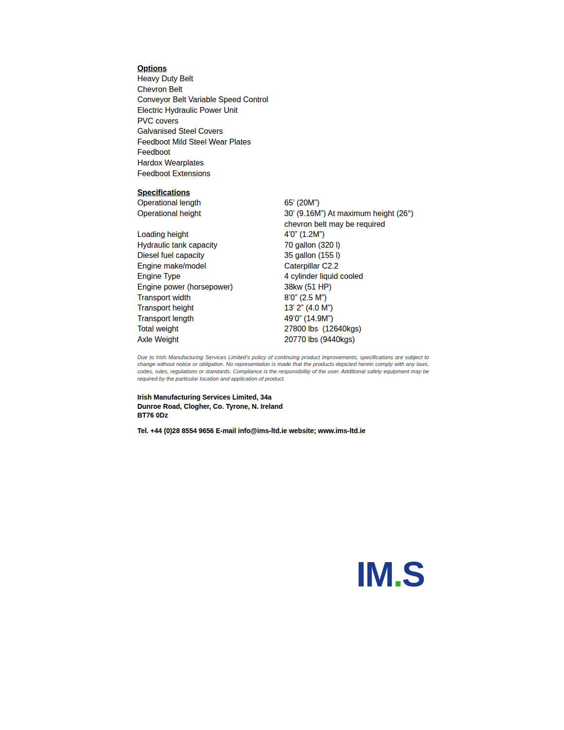Options
Heavy Duty Belt
Chevron Belt
Conveyor Belt Variable Speed Control
Electric Hydraulic Power Unit
PVC covers
Galvanised Steel Covers
Feedboot Mild Steel Wear Plates
Feedboot
Hardox Wearplates
Feedboot Extensions
Specifications
| Operational length | 65’ (20M”) |
| Operational height | 30’ (9.16M”) At maximum height (26°) chevron belt may be required |
| Loading height | 4’0” (1.2M”) |
| Hydraulic tank capacity | 70 gallon (320 l) |
| Diesel fuel capacity | 35 gallon (155 l) |
| Engine make/model | Caterpillar C2.2 |
| Engine Type | 4 cylinder liquid cooled |
| Engine power (horsepower) | 38kw (51 HP) |
| Transport width | 8’0” (2.5 M”) |
| Transport height | 13’ 2” (4.0 M”) |
| Transport length | 49’0” (14.9M”) |
| Total weight | 27800 lbs (12640kgs) |
| Axle Weight | 20770 lbs (9440kgs) |
Due to Irish Manufacturing Services Limited’s policy of continuing product improvements, specifications are subject to change without notice or obligation. No representation is made that the products depicted herein comply with any laws, codes, rules, regulations or standards. Compliance is the responsibility of the user. Additional safety equipment may be required by the particular location and application of product.
Irish Manufacturing Services Limited, 34a
Dunroe Road, Clogher, Co. Tyrone, N. Ireland
BT76 0Dz Tel. +44 (0)28 8554 9656 E-mail info@ims-ltd.ie website; www.ims-ltd.ie
IM. S